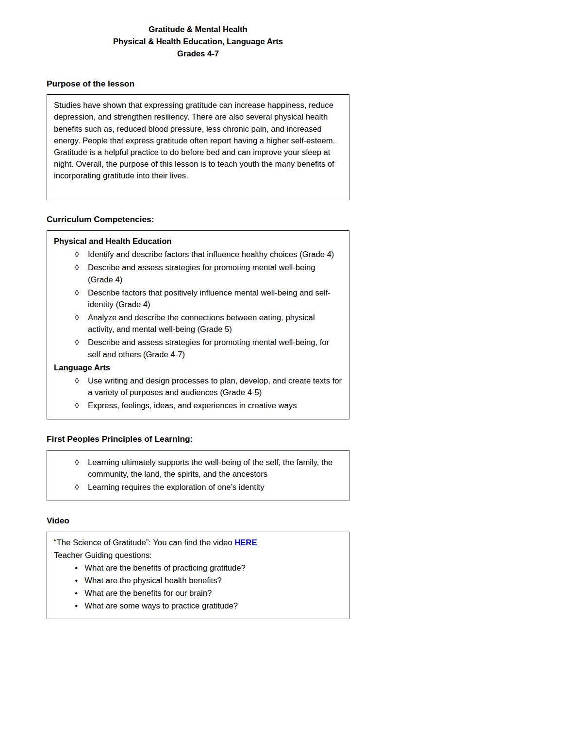Gratitude & Mental Health
Physical & Health Education, Language Arts
Grades 4-7
Purpose of the lesson
Studies have shown that expressing gratitude can increase happiness, reduce depression, and strengthen resiliency. There are also several physical health benefits such as, reduced blood pressure, less chronic pain, and increased energy. People that express gratitude often report having a higher self-esteem. Gratitude is a helpful practice to do before bed and can improve your sleep at night. Overall, the purpose of this lesson is to teach youth the many benefits of incorporating gratitude into their lives.
Curriculum Competencies:
Physical and Health Education
Identify and describe factors that influence healthy choices (Grade 4)
Describe and assess strategies for promoting mental well-being (Grade 4)
Describe factors that positively influence mental well-being and self-identity (Grade 4)
Analyze and describe the connections between eating, physical activity, and mental well-being (Grade 5)
Describe and assess strategies for promoting mental well-being, for self and others (Grade 4-7)
Language Arts
Use writing and design processes to plan, develop, and create texts for a variety of purposes and audiences (Grade 4-5)
Express, feelings, ideas, and experiences in creative ways
First Peoples Principles of Learning:
Learning ultimately supports the well-being of the self, the family, the community, the land, the spirits, and the ancestors
Learning requires the exploration of one’s identity
Video
“The Science of Gratitude”: You can find the video HERE
Teacher Guiding questions:
What are the benefits of practicing gratitude?
What are the physical health benefits?
What are the benefits for our brain?
What are some ways to practice gratitude?